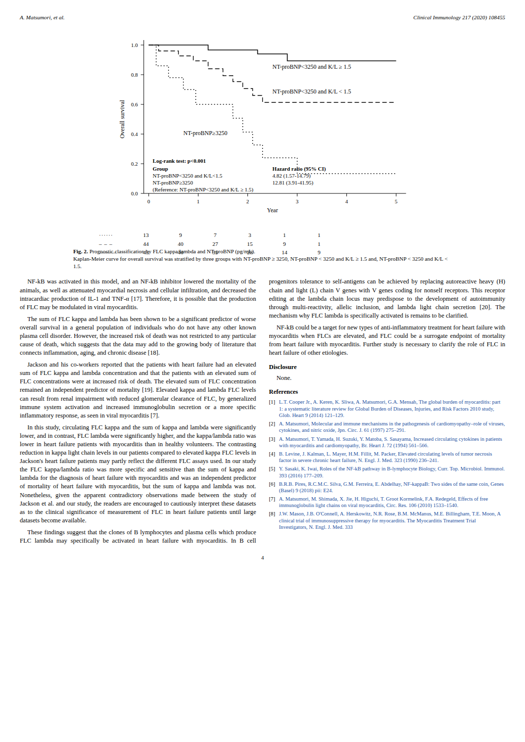A. Matsumori, et al.
Clinical Immunology 217 (2020) 108455
1.0 0.8 0.6 0.4 0.2 0.0 Overall survival 0 1 2 3 4 5 Year NT-proBNP<3250 and K/L ≥ 1.5 NT-proBNP<3250 and K/L < 1.5 NT-proBNP≥3250 Log-rank test: p<0.001 Group Hazard ratio (95% CI) NT-proBNP<3250 and K/L<1.5 4.82 (1.57-14.79) NT-proBNP≥3250 12.81 (3.91-41.95) (Reference: NT-proBNP<3250 and K/L ≥ 1.5)
| ······ | 13 | 9 | 7 | 3 | 1 | 1 |
| – – – | 44 | 40 | 27 | 15 | 9 | 1 |
| ——— | 43 | 40 | 35 | 28 | 14 | 9 |
Fig. 2. Prognostic classification by FLC kappa/lambda and NT-proBNP (pg/mL).
Kaplan-Meier curve for overall survival was stratified by three groups with NT-proBNP ≥ 3250, NT-proBNP < 3250 and K/L ≥ 1.5 and, NT-proBNP < 3250 and K/L < 1.5.
NF-kB was activated in this model, and an NF-kB inhibitor lowered the mortality of the animals, as well as attenuated myocardial necrosis and cellular infiltration, and decreased the intracardiac production of IL-1 and TNF-α [17]. Therefore, it is possible that the production of FLC may be modulated in viral myocarditis.
The sum of FLC kappa and lambda has been shown to be a significant predictor of worse overall survival in a general population of individuals who do not have any other known plasma cell disorder. However, the increased risk of death was not restricted to any particular cause of death, which suggests that the data may add to the growing body of literature that connects inflammation, aging, and chronic disease [18].
Jackson and his co-workers reported that the patients with heart failure had an elevated sum of FLC kappa and lambda concentration and that the patients with an elevated sum of FLC concentrations were at increased risk of death. The elevated sum of FLC concentration remained an independent predictor of mortality [19]. Elevated kappa and lambda FLC levels can result from renal impairment with reduced glomerular clearance of FLC, by generalized immune system activation and increased immunoglobulin secretion or a more specific inflammatory response, as seen in viral myocarditis [7].
In this study, circulating FLC kappa and the sum of kappa and lambda were significantly lower, and in contrast, FLC lambda were significantly higher, and the kappa/lambda ratio was lower in heart failure patients with myocarditis than in healthy volunteers. The contrasting reduction in kappa light chain levels in our patients compared to elevated kappa FLC levels in Jackson's heart failure patients may partly reflect the different FLC assays used. In our study the FLC kappa/lambda ratio was more specific and sensitive than the sum of kappa and lambda for the diagnosis of heart failure with myocarditis and was an independent predictor of mortality of heart failure with myocarditis, but the sum of kappa and lambda was not. Nonetheless, given the apparent contradictory observations made between the study of Jackson et al. and our study, the readers are encouraged to cautiously interpret these datasets as to the clinical significance of measurement of FLC in heart failure patients until large datasets become available.
These findings suggest that the clones of B lymphocytes and plasma cells which produce FLC lambda may specifically be activated in heart failure with myocarditis. In B cell progenitors tolerance to self-antigens can be achieved by replacing autoreactive heavy (H) chain and light (L) chain V genes with V genes coding for nonself receptors. This receptor editing at the lambda chain locus may predispose to the development of autoimmunity through multi-reactivity, allelic inclusion, and lambda light chain secretion [20]. The mechanism why FLC lambda is specifically activated is remains to be clarified.
NF-kB could be a target for new types of anti-inflammatory treatment for heart failure with myocarditis when FLCs are elevated, and FLC could be a surrogate endpoint of mortality from heart failure with myocarditis. Further study is necessary to clarify the role of FLC in heart failure of other etiologies.
Disclosure
None.
References
[1] L.T. Cooper Jr., A. Keren, K. Sliwa, A. Matsumori, G.A. Mensah, The global burden of myocarditis: part 1: a systematic literature review for Global Burden of Diseases, Injuries, and Risk Factors 2010 study, Glob. Heart 9 (2014) 121–129.
[2] A. Matsumori, Molecular and immune mechanisms in the pathogenesis of cardiomyopathy–role of viruses, cytokines, and nitric oxide, Jpn. Circ. J. 61 (1997) 275–291.
[3] A. Matsumori, T. Yamada, H. Suzuki, Y. Matoba, S. Sasayama, Increased circulating cytokines in patients with myocarditis and cardiomyopathy, Br. Heart J. 72 (1994) 561–566.
[4] B. Levine, J. Kalman, L. Mayer, H.M. Fillit, M. Packer, Elevated circulating levels of tumor necrosis factor in severe chronic heart failure, N. Engl. J. Med. 323 (1990) 236–241.
[5] Y. Sasaki, K. Iwai, Roles of the NF-kB pathway in B-lymphocyte Biology, Curr. Top. Microbiol. Immunol. 393 (2016) 177–209.
[6] B.R.B. Pires, R.C.M.C. Silva, G.M. Ferreira, E. Abdelhay, NF-kappaB: Two sides of the same coin, Genes (Basel) 9 (2018) pii: E24.
[7] A. Matsumori, M. Shimada, X. Jie, H. Higuchi, T. Groot Kormelink, F.A. Redegeld, Effects of free immunoglobulin light chains on viral myocarditis, Circ. Res. 106 (2010) 1533–1540.
[8] J.W. Mason, J.B. O'Connell, A. Herskowitz, N.R. Rose, B.M. McManus, M.E. Billingham, T.E. Moon, A clinical trial of immunosuppressive therapy for myocarditis. The Myocarditis Treatment Trial Investigators, N. Engl. J. Med. 333
4